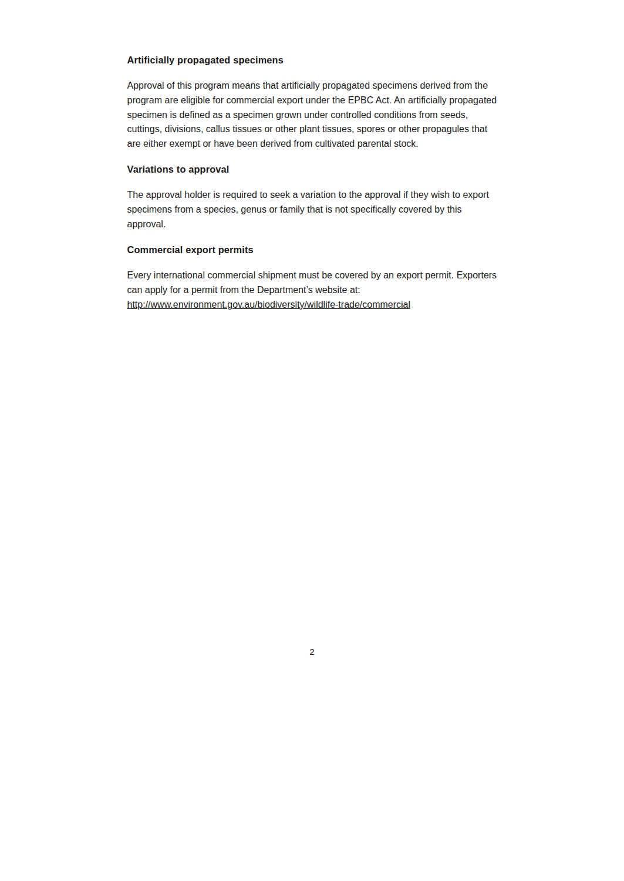Artificially propagated specimens
Approval of this program means that artificially propagated specimens derived from the program are eligible for commercial export under the EPBC Act. An artificially propagated specimen is defined as a specimen grown under controlled conditions from seeds, cuttings, divisions, callus tissues or other plant tissues, spores or other propagules that are either exempt or have been derived from cultivated parental stock.
Variations to approval
The approval holder is required to seek a variation to the approval if they wish to export specimens from a species, genus or family that is not specifically covered by this approval.
Commercial export permits
Every international commercial shipment must be covered by an export permit. Exporters can apply for a permit from the Department’s website at:
http://www.environment.gov.au/biodiversity/wildlife-trade/commercial
2